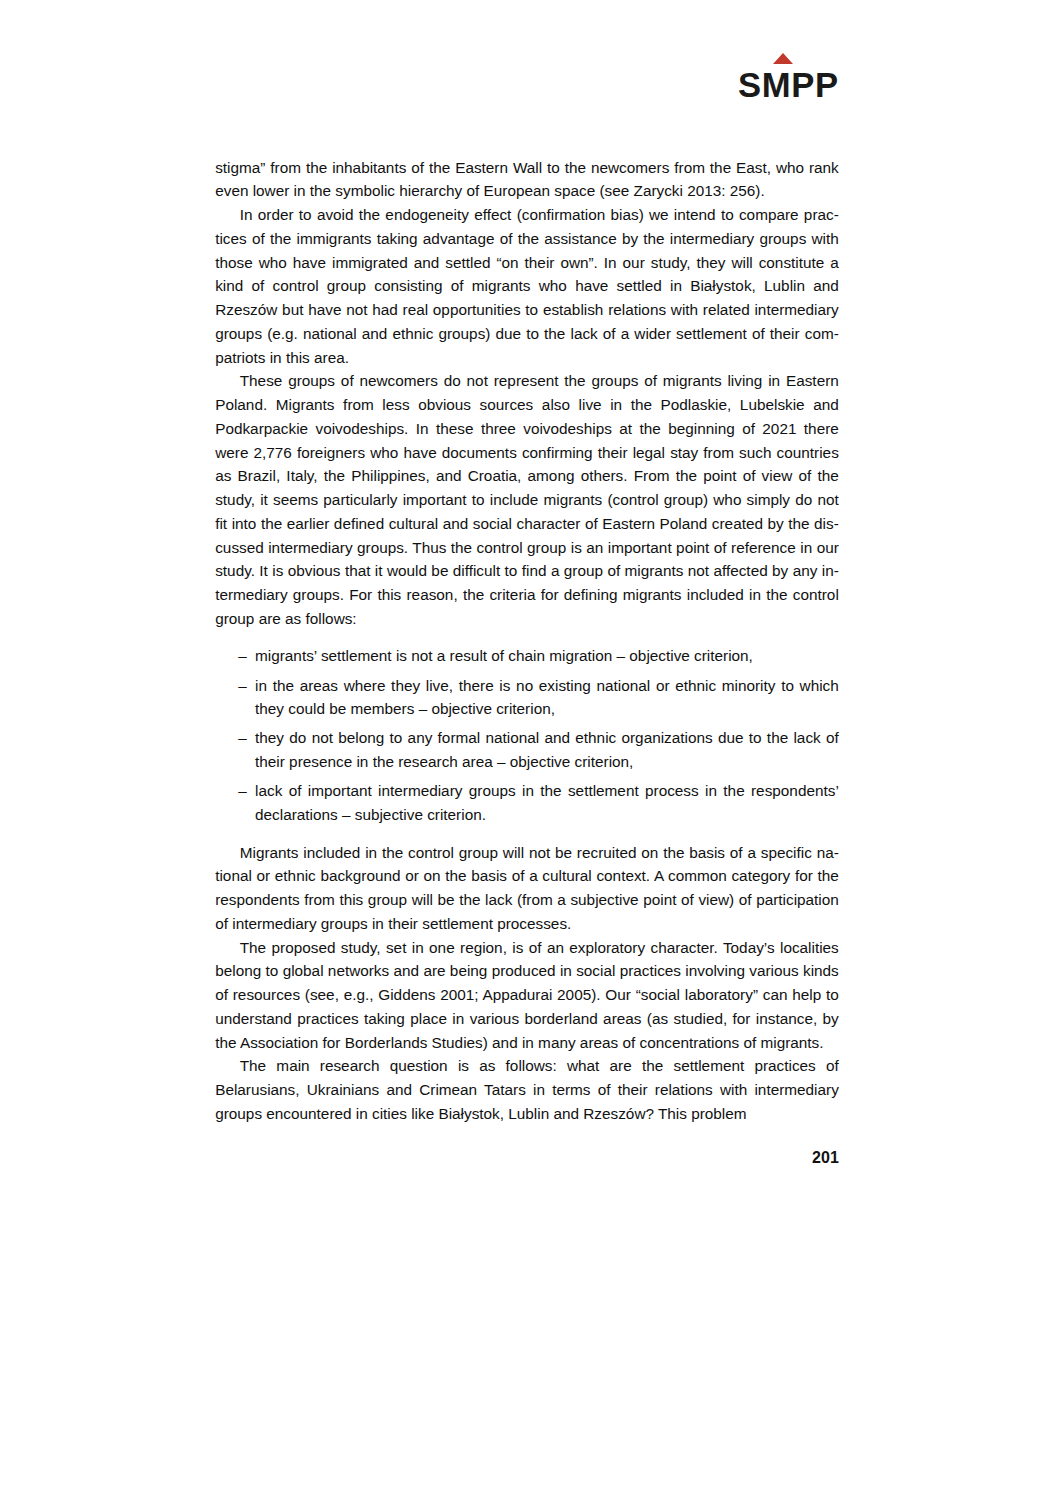SM PP
stigma” from the inhabitants of the Eastern Wall to the newcomers from the East, who rank even lower in the symbolic hierarchy of European space (see Zarycki 2013: 256).
In order to avoid the endogeneity effect (confirmation bias) we intend to compare practices of the immigrants taking advantage of the assistance by the intermediary groups with those who have immigrated and settled “on their own”. In our study, they will constitute a kind of control group consisting of migrants who have settled in Białystok, Lublin and Rzeszów but have not had real opportunities to establish relations with related intermediary groups (e.g. national and ethnic groups) due to the lack of a wider settlement of their compatriots in this area.
These groups of newcomers do not represent the groups of migrants living in Eastern Poland. Migrants from less obvious sources also live in the Podlaskie, Lubelskie and Podkarpackie voivodeships. In these three voivodeships at the beginning of 2021 there were 2,776 foreigners who have documents confirming their legal stay from such countries as Brazil, Italy, the Philippines, and Croatia, among others. From the point of view of the study, it seems particularly important to include migrants (control group) who simply do not fit into the earlier defined cultural and social character of Eastern Poland created by the discussed intermediary groups. Thus the control group is an important point of reference in our study. It is obvious that it would be difficult to find a group of migrants not affected by any intermediary groups. For this reason, the criteria for defining migrants included in the control group are as follows:
migrants’ settlement is not a result of chain migration – objective criterion,
in the areas where they live, there is no existing national or ethnic minority to which they could be members – objective criterion,
they do not belong to any formal national and ethnic organizations due to the lack of their presence in the research area – objective criterion,
lack of important intermediary groups in the settlement process in the respondents’ declarations – subjective criterion.
Migrants included in the control group will not be recruited on the basis of a specific national or ethnic background or on the basis of a cultural context. A common category for the respondents from this group will be the lack (from a subjective point of view) of participation of intermediary groups in their settlement processes.
The proposed study, set in one region, is of an exploratory character. Today’s localities belong to global networks and are being produced in social practices involving various kinds of resources (see, e.g., Giddens 2001; Appadurai 2005). Our “social laboratory” can help to understand practices taking place in various borderland areas (as studied, for instance, by the Association for Borderlands Studies) and in many areas of concentrations of migrants.
The main research question is as follows: what are the settlement practices of Belarusians, Ukrainians and Crimean Tatars in terms of their relations with intermediary groups encountered in cities like Białystok, Lublin and Rzeszów? This problem
201